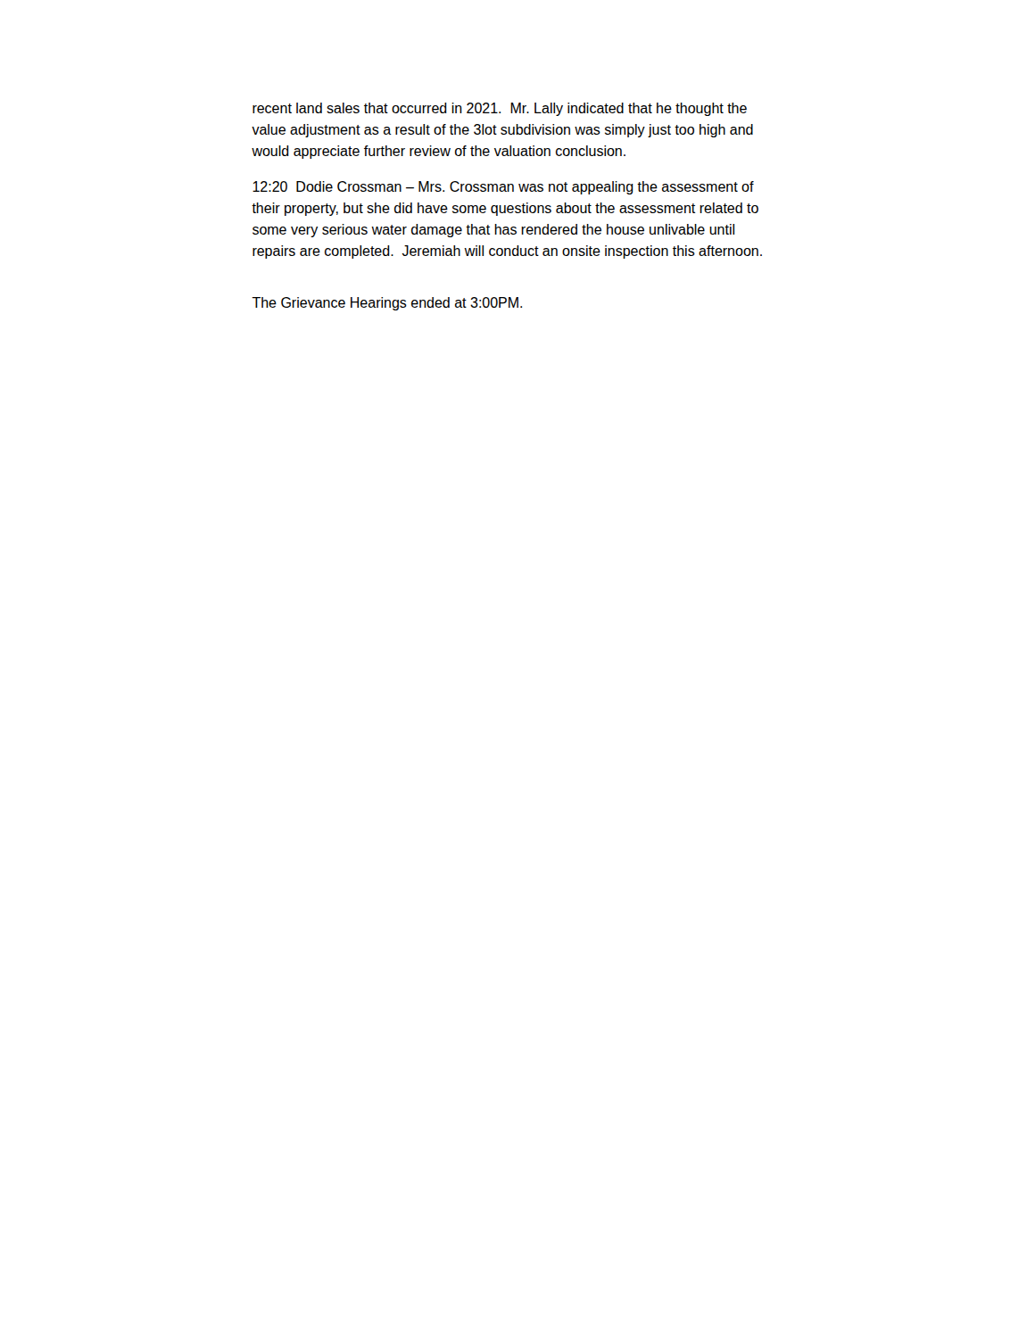recent land sales that occurred in 2021. Mr. Lally indicated that he thought the value adjustment as a result of the 3lot subdivision was simply just too high and would appreciate further review of the valuation conclusion.
12:20 Dodie Crossman – Mrs. Crossman was not appealing the assessment of their property, but she did have some questions about the assessment related to some very serious water damage that has rendered the house unlivable until repairs are completed. Jeremiah will conduct an onsite inspection this afternoon.
The Grievance Hearings ended at 3:00PM.